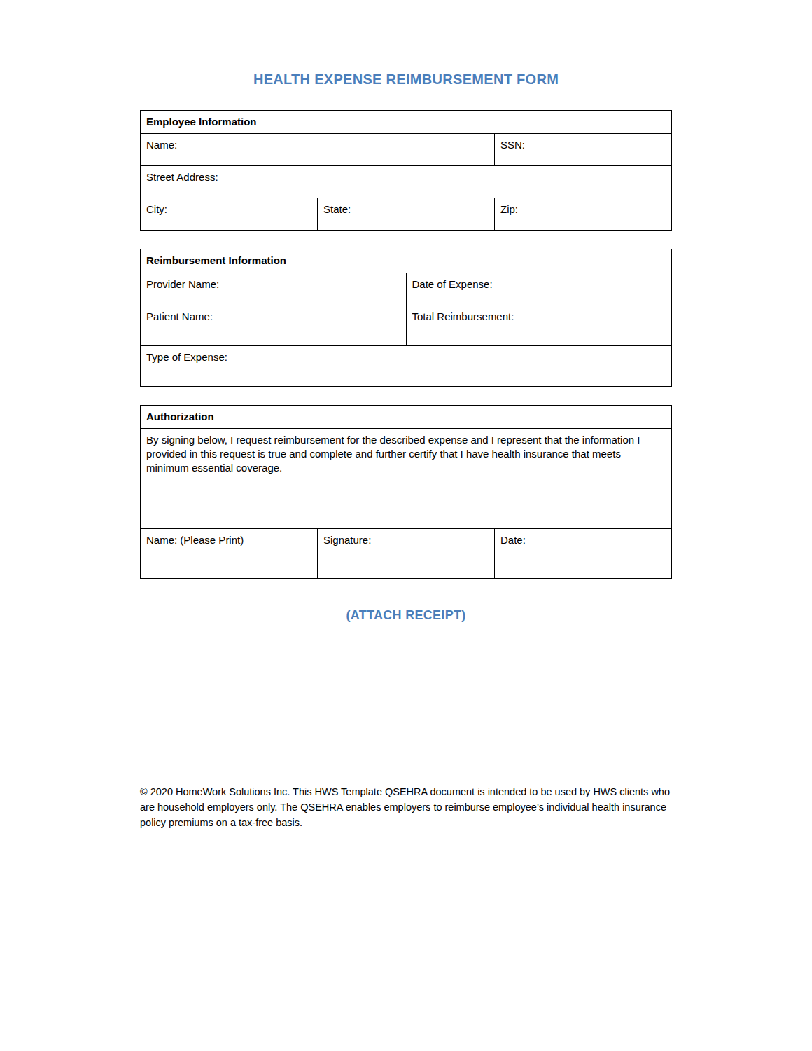HEALTH EXPENSE REIMBURSEMENT FORM
| Employee Information |
| Name: | SSN: |
| Street Address: |
| City: | State: | Zip: |
| Reimbursement Information |
| Provider Name: | Date of Expense: |
| Patient Name: | Total Reimbursement: |
| Type of Expense: |
| Authorization |
| By signing below, I request reimbursement for the described expense and I represent that the information I provided in this request is true and complete and further certify that I have health insurance that meets minimum essential coverage. |
| Name: (Please Print) | Signature: | Date: |
(ATTACH RECEIPT)
© 2020 HomeWork Solutions Inc. This HWS Template QSEHRA document is intended to be used by HWS clients who are household employers only. The QSEHRA enables employers to reimburse employee’s individual health insurance policy premiums on a tax-free basis.